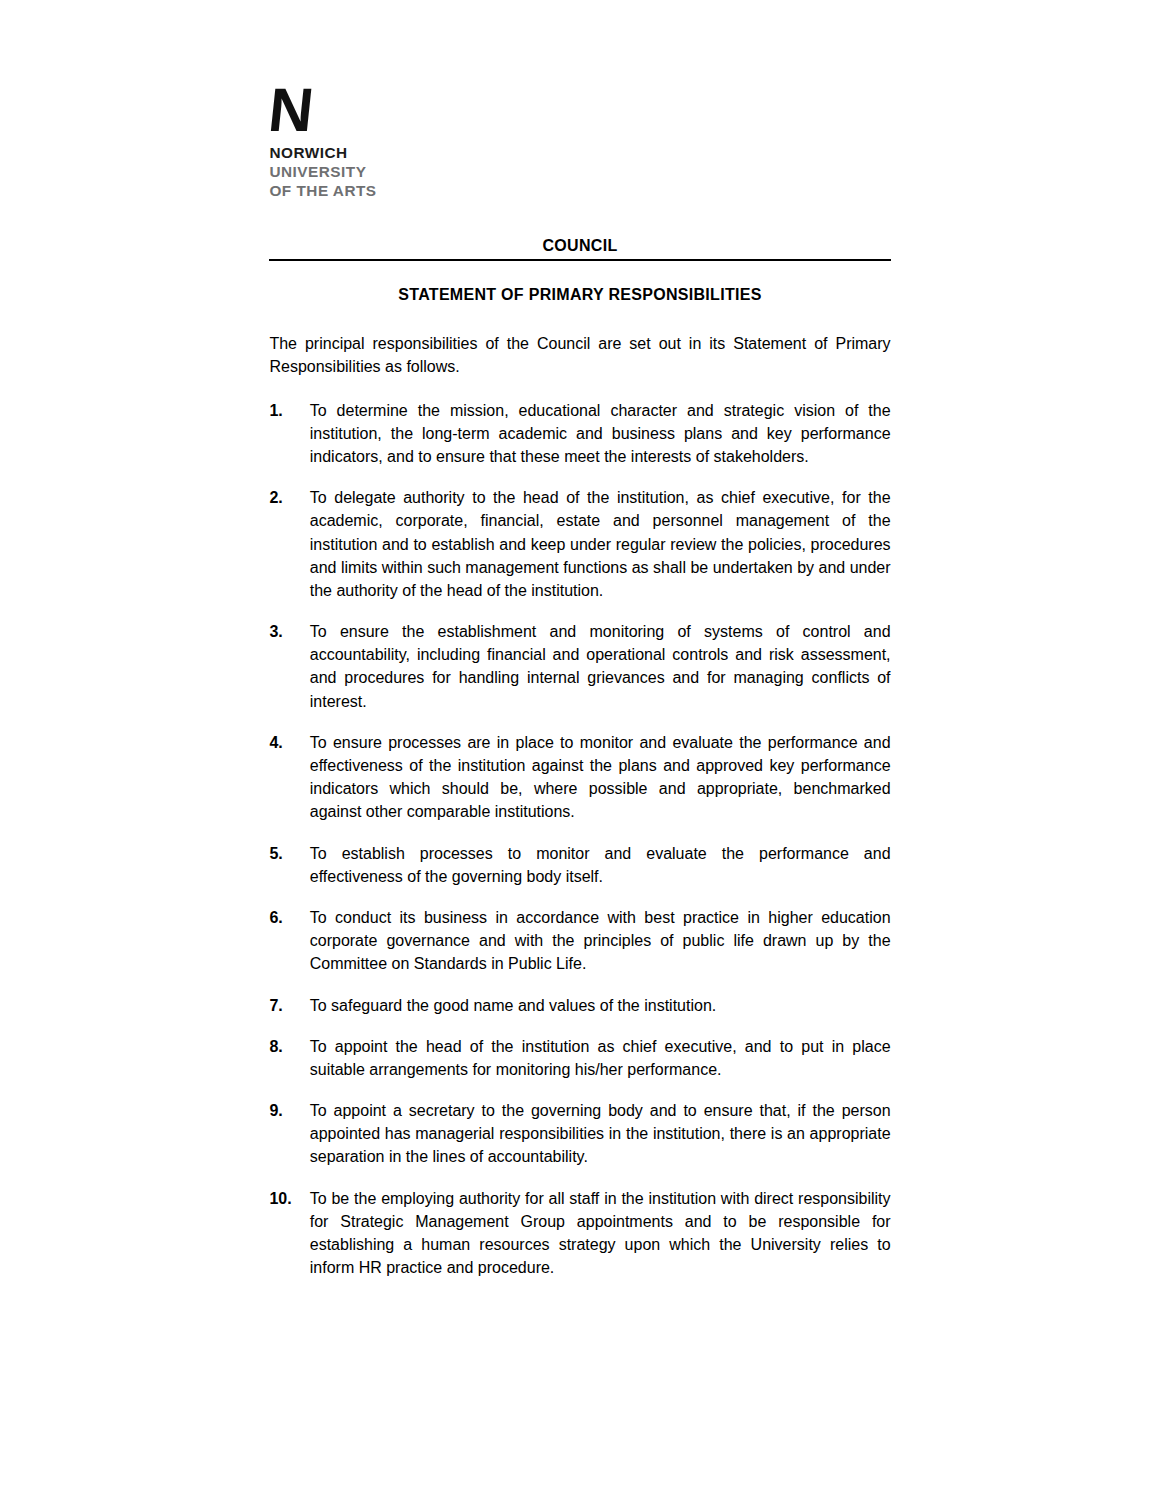N
NORWICH
UNIVERSITY
OF THE ARTS
COUNCIL
STATEMENT OF PRIMARY RESPONSIBILITIES
The principal responsibilities of the Council are set out in its Statement of Primary Responsibilities as follows.
To determine the mission, educational character and strategic vision of the institution, the long-term academic and business plans and key performance indicators, and to ensure that these meet the interests of stakeholders.
To delegate authority to the head of the institution, as chief executive, for the academic, corporate, financial, estate and personnel management of the institution and to establish and keep under regular review the policies, procedures and limits within such management functions as shall be undertaken by and under the authority of the head of the institution.
To ensure the establishment and monitoring of systems of control and accountability, including financial and operational controls and risk assessment, and procedures for handling internal grievances and for managing conflicts of interest.
To ensure processes are in place to monitor and evaluate the performance and effectiveness of the institution against the plans and approved key performance indicators which should be, where possible and appropriate, benchmarked against other comparable institutions.
To establish processes to monitor and evaluate the performance and effectiveness of the governing body itself.
To conduct its business in accordance with best practice in higher education corporate governance and with the principles of public life drawn up by the Committee on Standards in Public Life.
To safeguard the good name and values of the institution.
To appoint the head of the institution as chief executive, and to put in place suitable arrangements for monitoring his/her performance.
To appoint a secretary to the governing body and to ensure that, if the person appointed has managerial responsibilities in the institution, there is an appropriate separation in the lines of accountability.
To be the employing authority for all staff in the institution with direct responsibility for Strategic Management Group appointments and to be responsible for establishing a human resources strategy upon which the University relies to inform HR practice and procedure.